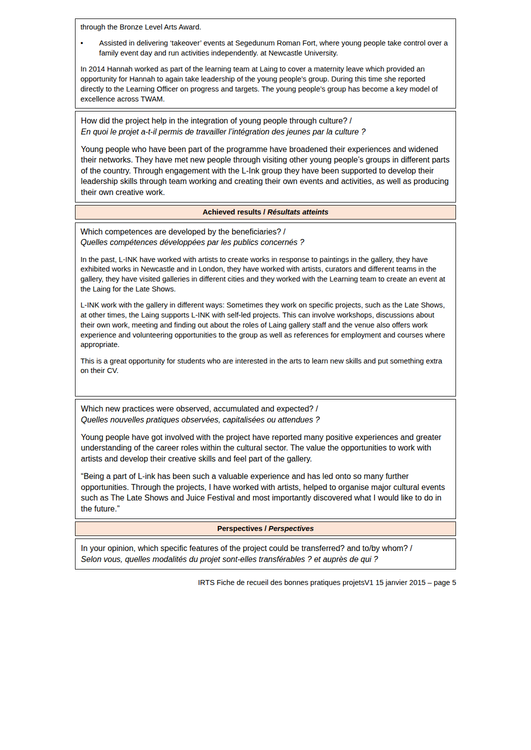through the Bronze Level Arts Award.
• Assisted in delivering ‘takeover’ events at Segedunum Roman Fort, where young people take control over a family event day and run activities independently. at Newcastle University.
In 2014 Hannah worked as part of the learning team at Laing to cover a maternity leave which provided an opportunity for Hannah to again take leadership of the young people’s group. During this time she reported directly to the Learning Officer on progress and targets. The young people’s group has become a key model of excellence across TWAM.
How did the project help in the integration of young people through culture? /
En quoi le projet a-t-il permis de travailler l’intégration des jeunes par la culture ?
Young people who have been part of the programme have broadened their experiences and widened their networks. They have met new people through visiting other young people’s groups in different parts of the country. Through engagement with the L-Ink group they have been supported to develop their leadership skills through team working and creating their own events and activities, as well as producing their own creative work.
Achieved results / Résultats atteints
Which competences are developed by the beneficiaries? /
Quelles compétences développées par les publics concernés ?
In the past, L-INK have worked with artists to create works in response to paintings in the gallery, they have exhibited works in Newcastle and in London, they have worked with artists, curators and different teams in the gallery, they have visited galleries in different cities and they worked with the Learning team to create an event at the Laing for the Late Shows.
L-INK work with the gallery in different ways: Sometimes they work on specific projects, such as the Late Shows, at other times, the Laing supports L-INK with self-led projects. This can involve workshops, discussions about their own work, meeting and finding out about the roles of Laing gallery staff and the venue also offers work experience and volunteering opportunities to the group as well as references for employment and courses where appropriate.
This is a great opportunity for students who are interested in the arts to learn new skills and put something extra on their CV.
Which new practices were observed, accumulated and expected? /
Quelles nouvelles pratiques observées, capitalisées ou attendues ?
Young people have got involved with the project have reported many positive experiences and greater understanding of the career roles within the cultural sector. The value the opportunities to work with artists and develop their creative skills and feel part of the gallery.
“Being a part of L-ink has been such a valuable experience and has led onto so many further opportunities. Through the projects, I have worked with artists, helped to organise major cultural events such as The Late Shows and Juice Festival and most importantly discovered what I would like to do in the future.”
Perspectives / Perspectives
In your opinion, which specific features of the project could be transferred? and to/by whom? /
Selon vous, quelles modalités du projet sont-elles transférables ? et auprès de qui ?
IRTS Fiche de recueil des bonnes pratiques projetsV1 15 janvier 2015 – page 5